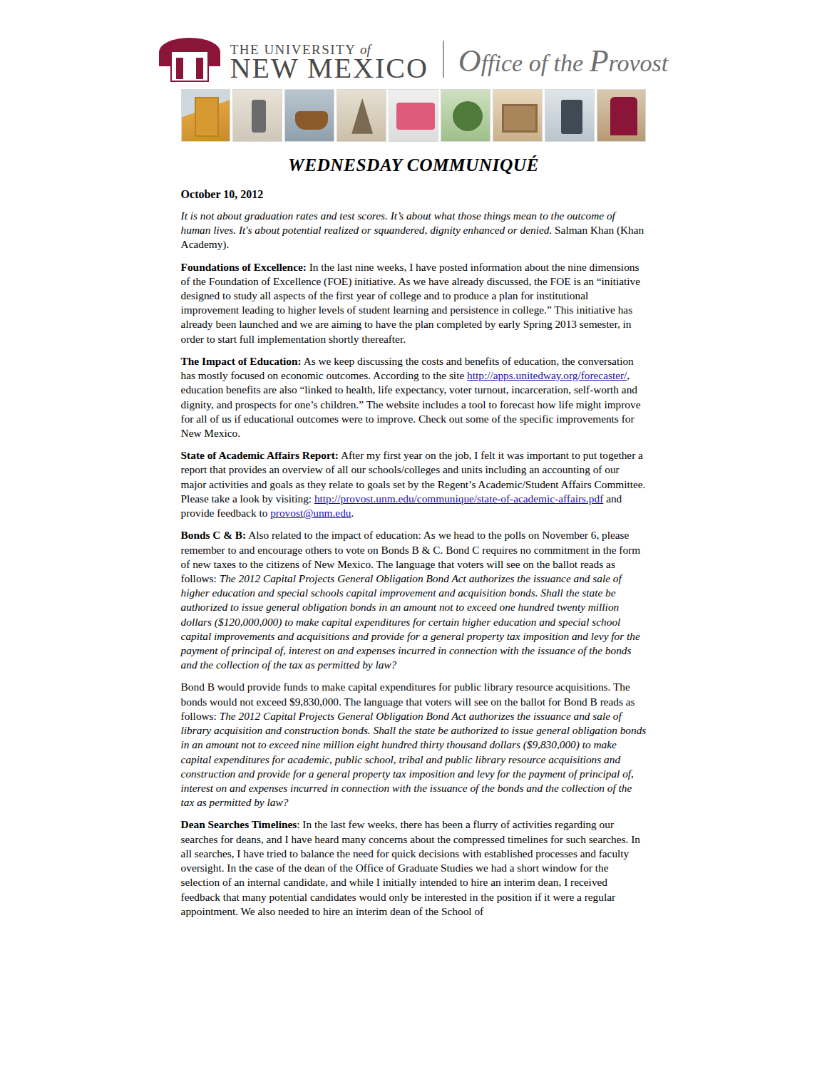The University of
New Mexico
Office of the Provost
WEDNESDAY COMMUNIQUÉ
October 10, 2012
It is not about graduation rates and test scores. It’s about what those things mean to the outcome of human lives. It's about potential realized or squandered, dignity enhanced or denied. Salman Khan (Khan Academy).
Foundations of Excellence: In the last nine weeks, I have posted information about the nine dimensions of the Foundation of Excellence (FOE) initiative. As we have already discussed, the FOE is an “initiative designed to study all aspects of the first year of college and to produce a plan for institutional improvement leading to higher levels of student learning and persistence in college.” This initiative has already been launched and we are aiming to have the plan completed by early Spring 2013 semester, in order to start full implementation shortly thereafter.
The Impact of Education: As we keep discussing the costs and benefits of education, the conversation has mostly focused on economic outcomes. According to the site http://apps.unitedway.org/forecaster/, education benefits are also “linked to health, life expectancy, voter turnout, incarceration, self-worth and dignity, and prospects for one’s children.” The website includes a tool to forecast how life might improve for all of us if educational outcomes were to improve. Check out some of the specific improvements for New Mexico.
State of Academic Affairs Report: After my first year on the job, I felt it was important to put together a report that provides an overview of all our schools/colleges and units including an accounting of our major activities and goals as they relate to goals set by the Regent’s Academic/Student Affairs Committee. Please take a look by visiting: http://provost.unm.edu/communique/state-of-academic-affairs.pdf and provide feedback to provost@unm.edu.
Bonds C & B: Also related to the impact of education: As we head to the polls on November 6, please remember to and encourage others to vote on Bonds B & C. Bond C requires no commitment in the form of new taxes to the citizens of New Mexico. The language that voters will see on the ballot reads as follows: The 2012 Capital Projects General Obligation Bond Act authorizes the issuance and sale of higher education and special schools capital improvement and acquisition bonds. Shall the state be authorized to issue general obligation bonds in an amount not to exceed one hundred twenty million dollars ($120,000,000) to make capital expenditures for certain higher education and special school capital improvements and acquisitions and provide for a general property tax imposition and levy for the payment of principal of, interest on and expenses incurred in connection with the issuance of the bonds and the collection of the tax as permitted by law?
Bond B would provide funds to make capital expenditures for public library resource acquisitions. The bonds would not exceed $9,830,000. The language that voters will see on the ballot for Bond B reads as follows: The 2012 Capital Projects General Obligation Bond Act authorizes the issuance and sale of library acquisition and construction bonds. Shall the state be authorized to issue general obligation bonds in an amount not to exceed nine million eight hundred thirty thousand dollars ($9,830,000) to make capital expenditures for academic, public school, tribal and public library resource acquisitions and construction and provide for a general property tax imposition and levy for the payment of principal of, interest on and expenses incurred in connection with the issuance of the bonds and the collection of the tax as permitted by law?
Dean Searches Timelines: In the last few weeks, there has been a flurry of activities regarding our searches for deans, and I have heard many concerns about the compressed timelines for such searches. In all searches, I have tried to balance the need for quick decisions with established processes and faculty oversight. In the case of the dean of the Office of Graduate Studies we had a short window for the selection of an internal candidate, and while I initially intended to hire an interim dean, I received feedback that many potential candidates would only be interested in the position if it were a regular appointment. We also needed to hire an interim dean of the School of